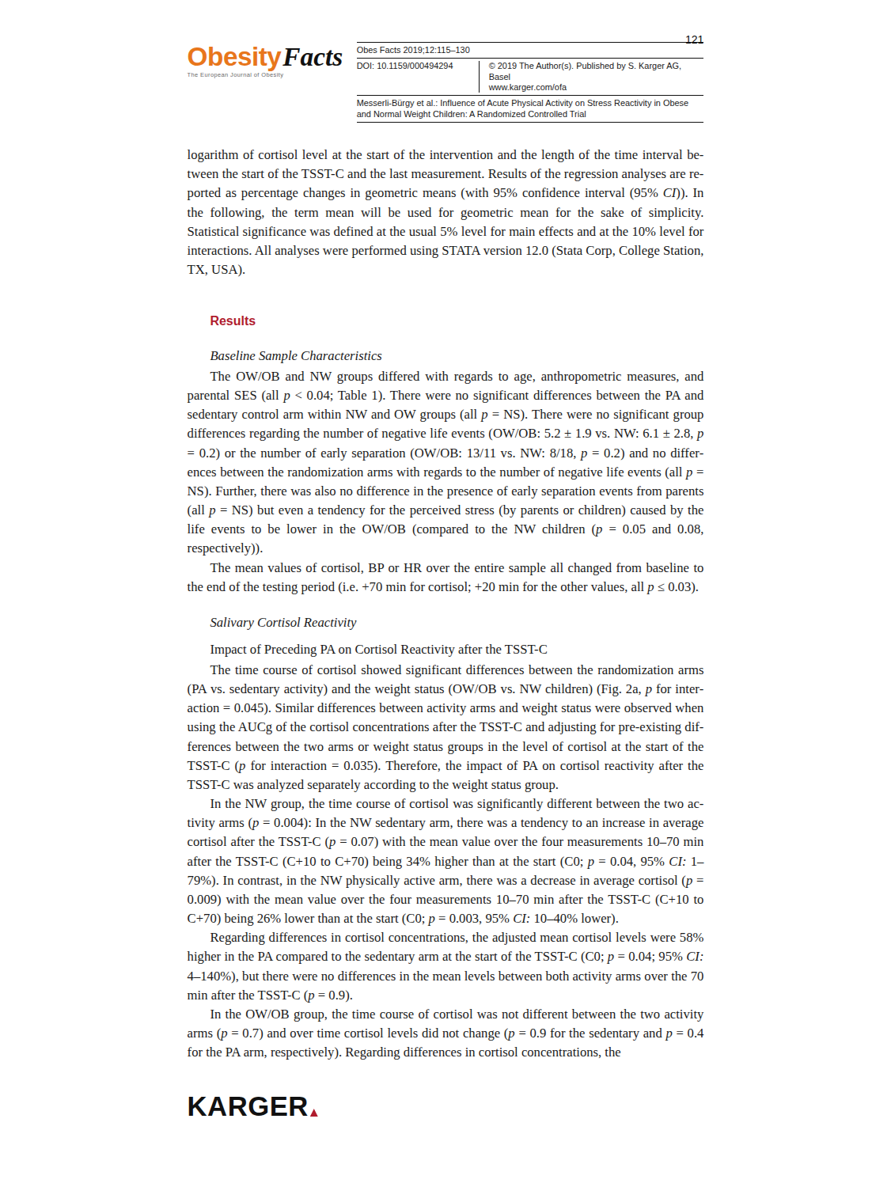121
Obesity Facts
The European Journal of Obesity
Obes Facts 2019;12:115–130
DOI: 10.1159/000494294
© 2019 The Author(s). Published by S. Karger AG, Basel
www.karger.com/ofa
Messerli-Bürgy et al.: Influence of Acute Physical Activity on Stress Reactivity in Obese and Normal Weight Children: A Randomized Controlled Trial
logarithm of cortisol level at the start of the intervention and the length of the time interval between the start of the TSST-C and the last measurement. Results of the regression analyses are reported as percentage changes in geometric means (with 95% confidence interval (95% CI)). In the following, the term mean will be used for geometric mean for the sake of simplicity. Statistical significance was defined at the usual 5% level for main effects and at the 10% level for interactions. All analyses were performed using STATA version 12.0 (Stata Corp, College Station, TX, USA).
Results
Baseline Sample Characteristics
The OW/OB and NW groups differed with regards to age, anthropometric measures, and parental SES (all p < 0.04; Table 1). There were no significant differences between the PA and sedentary control arm within NW and OW groups (all p = NS). There were no significant group differences regarding the number of negative life events (OW/OB: 5.2 ± 1.9 vs. NW: 6.1 ± 2.8, p = 0.2) or the number of early separation (OW/OB: 13/11 vs. NW: 8/18, p = 0.2) and no differences between the randomization arms with regards to the number of negative life events (all p = NS). Further, there was also no difference in the presence of early separation events from parents (all p = NS) but even a tendency for the perceived stress (by parents or children) caused by the life events to be lower in the OW/OB (compared to the NW children (p = 0.05 and 0.08, respectively)).
The mean values of cortisol, BP or HR over the entire sample all changed from baseline to the end of the testing period (i.e. +70 min for cortisol; +20 min for the other values, all p ≤ 0.03).
Salivary Cortisol Reactivity
Impact of Preceding PA on Cortisol Reactivity after the TSST-C
The time course of cortisol showed significant differences between the randomization arms (PA vs. sedentary activity) and the weight status (OW/OB vs. NW children) (Fig. 2a, p for interaction = 0.045). Similar differences between activity arms and weight status were observed when using the AUCg of the cortisol concentrations after the TSST-C and adjusting for pre-existing differences between the two arms or weight status groups in the level of cortisol at the start of the TSST-C (p for interaction = 0.035). Therefore, the impact of PA on cortisol reactivity after the TSST-C was analyzed separately according to the weight status group.
In the NW group, the time course of cortisol was significantly different between the two activity arms (p = 0.004): In the NW sedentary arm, there was a tendency to an increase in average cortisol after the TSST-C (p = 0.07) with the mean value over the four measurements 10–70 min after the TSST-C (C+10 to C+70) being 34% higher than at the start (C0; p = 0.04, 95% CI: 1–79%). In contrast, in the NW physically active arm, there was a decrease in average cortisol (p = 0.009) with the mean value over the four measurements 10–70 min after the TSST-C (C+10 to C+70) being 26% lower than at the start (C0; p = 0.003, 95% CI: 10–40% lower).
Regarding differences in cortisol concentrations, the adjusted mean cortisol levels were 58% higher in the PA compared to the sedentary arm at the start of the TSST-C (C0; p = 0.04; 95% CI: 4–140%), but there were no differences in the mean levels between both activity arms over the 70 min after the TSST-C (p = 0.9).
In the OW/OB group, the time course of cortisol was not different between the two activity arms (p = 0.7) and over time cortisol levels did not change (p = 0.9 for the sedentary and p = 0.4 for the PA arm, respectively). Regarding differences in cortisol concentrations, the
KARGER